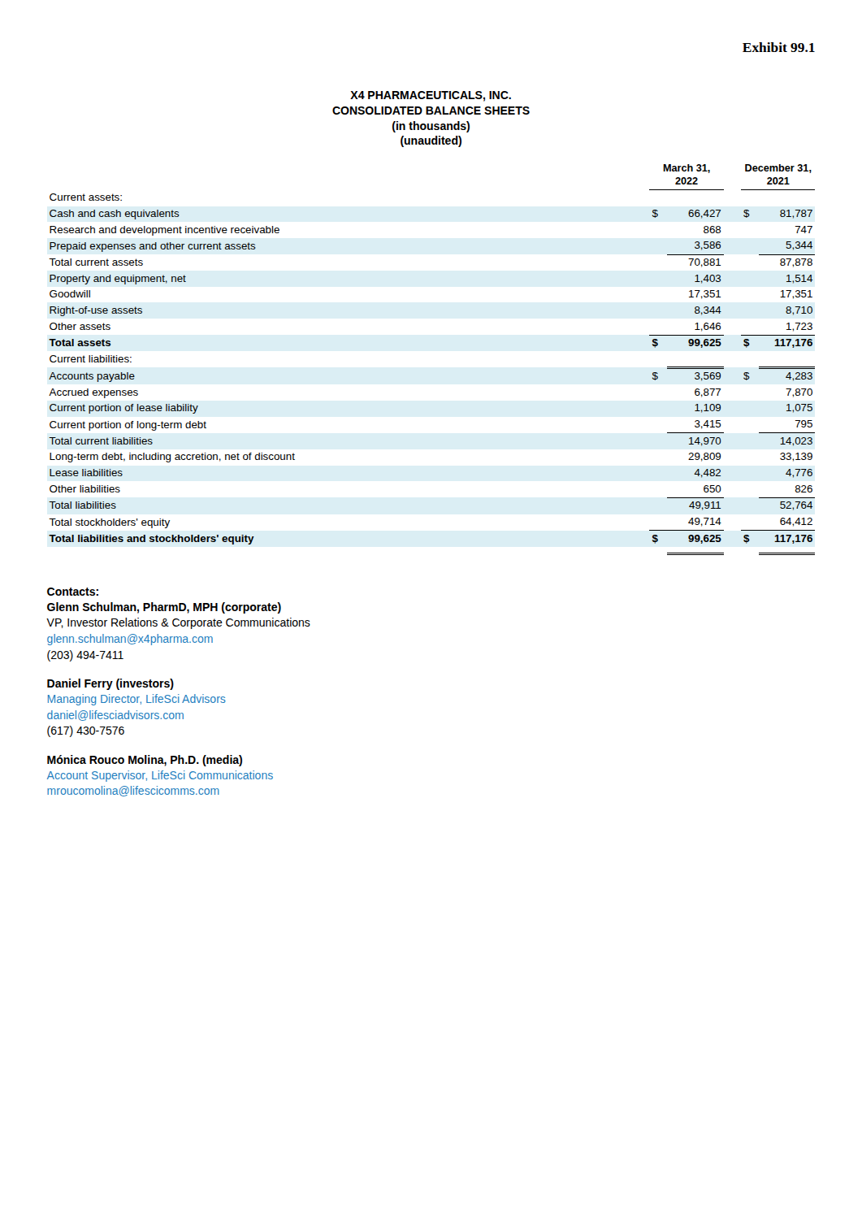Exhibit 99.1
X4 PHARMACEUTICALS, INC.
CONSOLIDATED BALANCE SHEETS
(in thousands)
(unaudited)
| | | March 31, 2022 | | December 31, 2021 |
| --- | --- | --- | --- | --- |
| Current assets: | | | | | | |
| Cash and cash equivalents | | $ | 66,427 | | $ | 81,787 |
| Research and development incentive receivable | | | 868 | | | 747 |
| Prepaid expenses and other current assets | | | 3,586 | | | 5,344 |
| Total current assets | | | 70,881 | | | 87,878 |
| Property and equipment, net | | | 1,403 | | | 1,514 |
| Goodwill | | | 17,351 | | | 17,351 |
| Right-of-use assets | | | 8,344 | | | 8,710 |
| Other assets | | | 1,646 | | | 1,723 |
| Total assets | | $ | 99,625 | | $ | 117,176 |
| Current liabilities: | | | | | | |
| Accounts payable | | $ | 3,569 | | $ | 4,283 |
| Accrued expenses | | | 6,877 | | | 7,870 |
| Current portion of lease liability | | | 1,109 | | | 1,075 |
| Current portion of long-term debt | | | 3,415 | | | 795 |
| Total current liabilities | | | 14,970 | | | 14,023 |
| Long-term debt, including accretion, net of discount | | | 29,809 | | | 33,139 |
| Lease liabilities | | | 4,482 | | | 4,776 |
| Other liabilities | | | 650 | | | 826 |
| Total liabilities | | | 49,911 | | | 52,764 |
| Total stockholders' equity | | | 49,714 | | | 64,412 |
| Total liabilities and stockholders' equity | | $ | 99,625 | | $ | 117,176 |
Contacts:
Glenn Schulman, PharmD, MPH (corporate)
VP, Investor Relations & Corporate Communications
glenn.schulman@x4pharma.com
(203) 494-7411
Daniel Ferry (investors)
Managing Director, LifeSci Advisors
daniel@lifesciadvisors.com
(617) 430-7576
Mónica Rouco Molina, Ph.D. (media)
Account Supervisor, LifeSci Communications
mroucomolina@lifescicomms.com